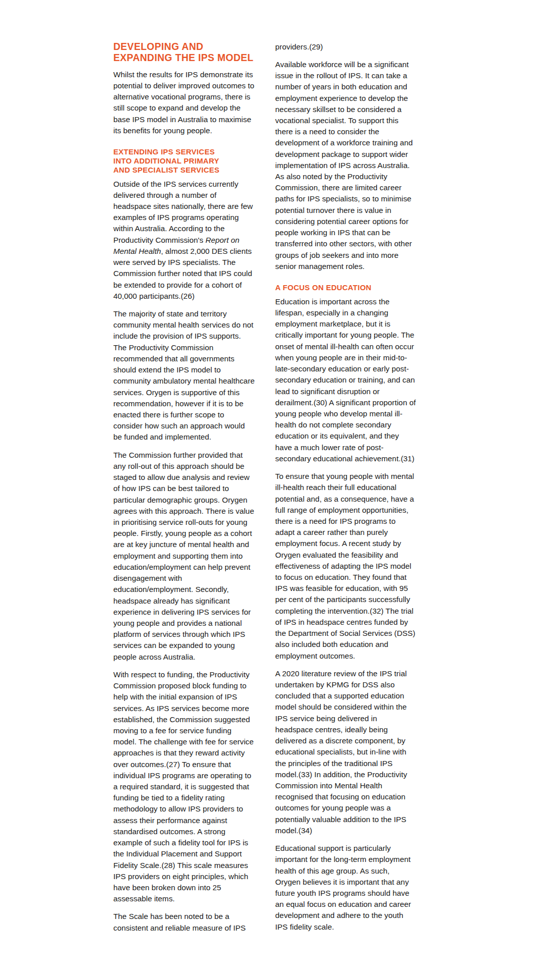POLICY BRIEFING|INDIVIDUAL PLACEMENT AND SUPPORT|7
Developing and
expanding the IPS model
Whilst the results for IPS demonstrate its potential to deliver improved outcomes to alternative vocational programs, there is still scope to expand and develop the base IPS model in Australia to maximise its benefits for young people.
Extending IPS services
into additional primary
and specialist services
Outside of the IPS services currently delivered through a number of headspace sites nationally, there are few examples of IPS programs operating within Australia. According to the Productivity Commission's Report on Mental Health, almost 2,000 DES clients were served by IPS specialists. The Commission further noted that IPS could be extended to provide for a cohort of 40,000 participants.(26)
The majority of state and territory community mental health services do not include the provision of IPS supports. The Productivity Commission recommended that all governments should extend the IPS model to community ambulatory mental healthcare services. Orygen is supportive of this recommendation, however if it is to be enacted there is further scope to consider how such an approach would be funded and implemented.
The Commission further provided that any roll-out of this approach should be staged to allow due analysis and review of how IPS can be best tailored to particular demographic groups. Orygen agrees with this approach. There is value in prioritising service roll-outs for young people. Firstly, young people as a cohort are at key juncture of mental health and employment and supporting them into education/employment can help prevent disengagement with education/employment. Secondly, headspace already has significant experience in delivering IPS services for young people and provides a national platform of services through which IPS services can be expanded to young people across Australia.
With respect to funding, the Productivity Commission proposed block funding to help with the initial expansion of IPS services. As IPS services become more established, the Commission suggested moving to a fee for service funding model. The challenge with fee for service approaches is that they reward activity over outcomes.(27) To ensure that individual IPS programs are operating to a required standard, it is suggested that funding be tied to a fidelity rating methodology to allow IPS providers to assess their performance against standardised outcomes. A strong example of such a fidelity tool for IPS is the Individual Placement and Support Fidelity Scale.(28) This scale measures IPS providers on eight principles, which have been broken down into 25 assessable items.
The Scale has been noted to be a consistent and reliable measure of IPS providers.(29)
Available workforce will be a significant issue in the rollout of IPS. It can take a number of years in both education and employment experience to develop the necessary skillset to be considered a vocational specialist. To support this there is a need to consider the development of a workforce training and development package to support wider implementation of IPS across Australia. As also noted by the Productivity Commission, there are limited career paths for IPS specialists, so to minimise potential turnover there is value in considering potential career options for people working in IPS that can be transferred into other sectors, with other groups of job seekers and into more senior management roles.
A focus on education
Education is important across the lifespan, especially in a changing employment marketplace, but it is critically important for young people. The onset of mental ill-health can often occur when young people are in their mid-to-late-secondary education or early post-secondary education or training, and can lead to significant disruption or derailment.(30) A significant proportion of young people who develop mental ill-health do not complete secondary education or its equivalent, and they have a much lower rate of post-secondary educational achievement.(31)
To ensure that young people with mental ill-health reach their full educational potential and, as a consequence, have a full range of employment opportunities, there is a need for IPS programs to adapt a career rather than purely employment focus. A recent study by Orygen evaluated the feasibility and effectiveness of adapting the IPS model to focus on education. They found that IPS was feasible for education, with 95 per cent of the participants successfully completing the intervention.(32) The trial of IPS in headspace centres funded by the Department of Social Services (DSS) also included both education and employment outcomes.
A 2020 literature review of the IPS trial undertaken by KPMG for DSS also concluded that a supported education model should be considered within the IPS service being delivered in headspace centres, ideally being delivered as a discrete component, by educational specialists, but in-line with the principles of the traditional IPS model.(33) In addition, the Productivity Commission into Mental Health recognised that focusing on education outcomes for young people was a potentially valuable addition to the IPS model.(34)
Educational support is particularly important for the long-term employment health of this age group. As such, Orygen believes it is important that any future youth IPS programs should have an equal focus on education and career development and adhere to the youth IPS fidelity scale.